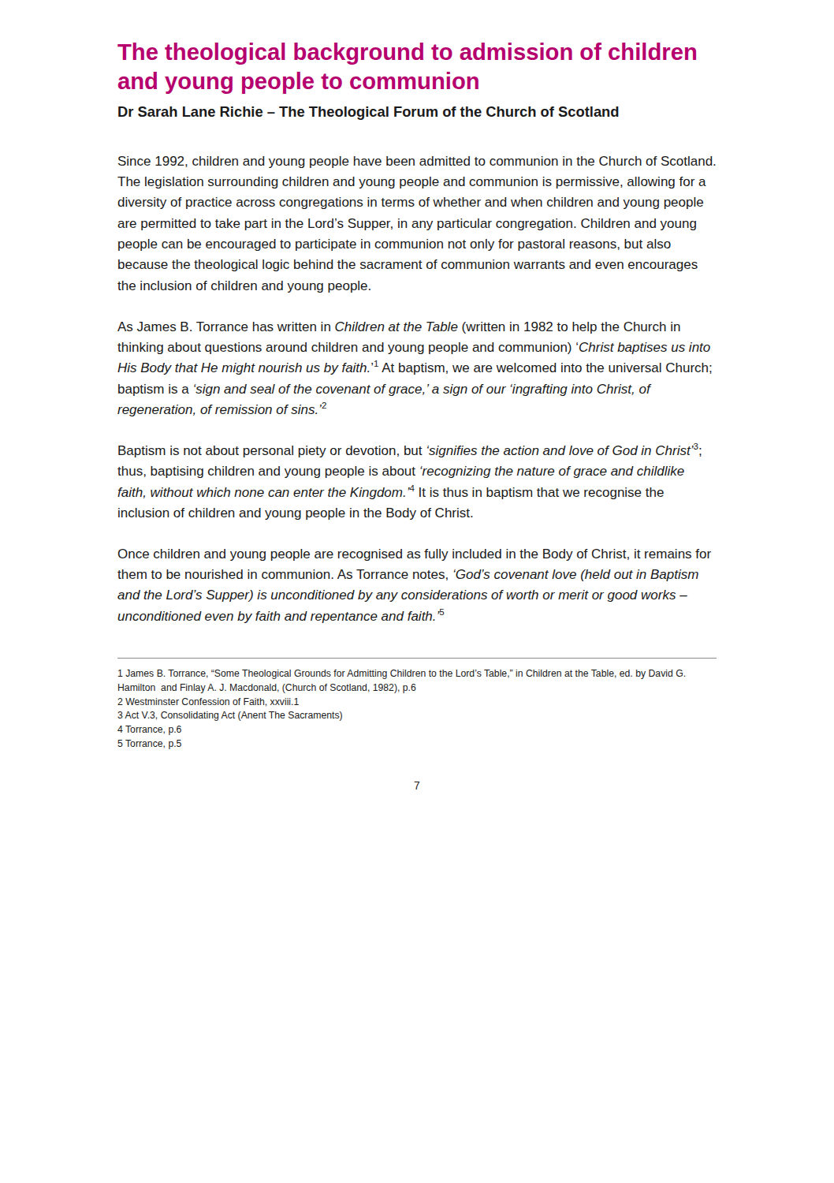The theological background to admission of children and young people to communion
Dr Sarah Lane Richie – The Theological Forum of the Church of Scotland
Since 1992, children and young people have been admitted to communion in the Church of Scotland. The legislation surrounding children and young people and communion is permissive, allowing for a diversity of practice across congregations in terms of whether and when children and young people are permitted to take part in the Lord’s Supper, in any particular congregation. Children and young people can be encouraged to participate in communion not only for pastoral reasons, but also because the theological logic behind the sacrament of communion warrants and even encourages the inclusion of children and young people.
As James B. Torrance has written in Children at the Table (written in 1982 to help the Church in thinking about questions around children and young people and communion) ‘Christ baptises us into His Body that He might nourish us by faith.’1 At baptism, we are welcomed into the universal Church; baptism is a ‘sign and seal of the covenant of grace,’ a sign of our ‘ingrafting into Christ, of regeneration, of remission of sins.’2
Baptism is not about personal piety or devotion, but ‘signifies the action and love of God in Christ’3; thus, baptising children and young people is about ‘recognizing the nature of grace and childlike faith, without which none can enter the Kingdom.’4 It is thus in baptism that we recognise the inclusion of children and young people in the Body of Christ.
Once children and young people are recognised as fully included in the Body of Christ, it remains for them to be nourished in communion. As Torrance notes, ‘God’s covenant love (held out in Baptism and the Lord’s Supper) is unconditioned by any considerations of worth or merit or good works – unconditioned even by faith and repentance and faith.’5
1 James B. Torrance, “Some Theological Grounds for Admitting Children to the Lord’s Table,” in Children at the Table, ed. by David G. Hamilton and Finlay A. J. Macdonald, (Church of Scotland, 1982), p.6
2 Westminster Confession of Faith, xxviii.1
3 Act V.3, Consolidating Act (Anent The Sacraments)
4 Torrance, p.6
5 Torrance, p.5
7